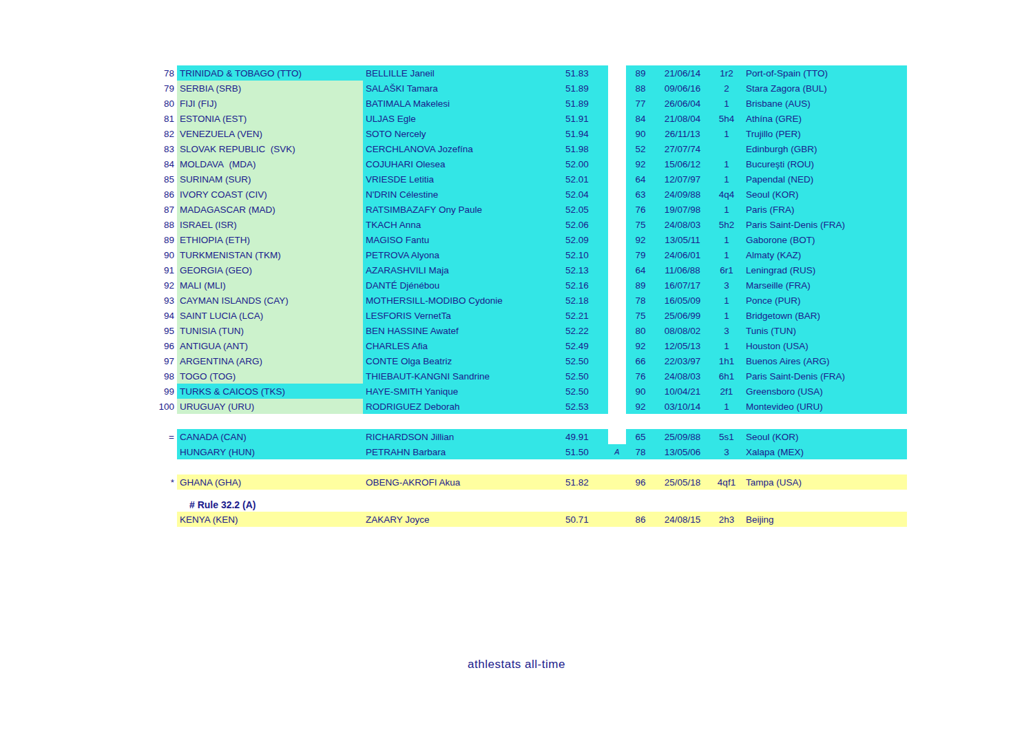| 78 | TRINIDAD & TOBAGO (TTO) | BELLILLE Janeil | 51.83 | | 89 | 21/06/14 | 1r2 | Port-of-Spain (TTO) |
| 79 | SERBIA (SRB) | SALAŠKI Tamara | 51.89 | | 88 | 09/06/16 | 2 | Stara Zagora (BUL) |
| 80 | FIJI (FIJ) | BATIMALA Makelesi | 51.89 | | 77 | 26/06/04 | 1 | Brisbane (AUS) |
| 81 | ESTONIA (EST) | ULJAS Egle | 51.91 | | 84 | 21/08/04 | 5h4 | Athína (GRE) |
| 82 | VENEZUELA (VEN) | SOTO Nercely | 51.94 | | 90 | 26/11/13 | 1 | Trujillo (PER) |
| 83 | SLOVAK REPUBLIC (SVK) | CERCHLANOVA Jozefína | 51.98 | | 52 | 27/07/74 | | Edinburgh (GBR) |
| 84 | MOLDAVA (MDA) | COJUHARI Olesea | 52.00 | | 92 | 15/06/12 | 1 | Bucureşti (ROU) |
| 85 | SURINAM (SUR) | VRIESDE Letitia | 52.01 | | 64 | 12/07/97 | 1 | Papendal (NED) |
| 86 | IVORY COAST (CIV) | N'DRIN Célestine | 52.04 | | 63 | 24/09/88 | 4q4 | Seoul (KOR) |
| 87 | MADAGASCAR (MAD) | RATSIMBAZAFY Ony Paule | 52.05 | | 76 | 19/07/98 | 1 | Paris (FRA) |
| 88 | ISRAEL (ISR) | TKACH Anna | 52.06 | | 75 | 24/08/03 | 5h2 | Paris Saint-Denis (FRA) |
| 89 | ETHIOPIA (ETH) | MAGISO Fantu | 52.09 | | 92 | 13/05/11 | 1 | Gaborone (BOT) |
| 90 | TURKMENISTAN (TKM) | PETROVA Alyona | 52.10 | | 79 | 24/06/01 | 1 | Almaty (KAZ) |
| 91 | GEORGIA (GEO) | AZARASHVILI Maja | 52.13 | | 64 | 11/06/88 | 6r1 | Leningrad (RUS) |
| 92 | MALI (MLI) | DANTÉ Djénébou | 52.16 | | 89 | 16/07/17 | 3 | Marseille (FRA) |
| 93 | CAYMAN ISLANDS (CAY) | MOTHERSILL-MODIBO Cydonie | 52.18 | | 78 | 16/05/09 | 1 | Ponce (PUR) |
| 94 | SAINT LUCIA (LCA) | LESFORIS VernetTa | 52.21 | | 75 | 25/06/99 | 1 | Bridgetown (BAR) |
| 95 | TUNISIA (TUN) | BEN HASSINE Awatef | 52.22 | | 80 | 08/08/02 | 3 | Tunis (TUN) |
| 96 | ANTIGUA (ANT) | CHARLES Afia | 52.49 | | 92 | 12/05/13 | 1 | Houston (USA) |
| 97 | ARGENTINA (ARG) | CONTE Olga Beatriz | 52.50 | | 66 | 22/03/97 | 1h1 | Buenos Aires (ARG) |
| 98 | TOGO (TOG) | THIEBAUT-KANGNI Sandrine | 52.50 | | 76 | 24/08/03 | 6h1 | Paris Saint-Denis (FRA) |
| 99 | TURKS & CAICOS (TKS) | HAYE-SMITH Yanique | 52.50 | | 90 | 10/04/21 | 2f1 | Greensboro (USA) |
| 100 | URUGUAY (URU) | RODRIGUEZ Deborah | 52.53 | | 92 | 03/10/14 | 1 | Montevideo (URU) |
| = | CANADA (CAN) | RICHARDSON Jillian | 49.91 | | 65 | 25/09/88 | 5s1 | Seoul (KOR) |
| | HUNGARY (HUN) | PETRAHN Barbara | 51.50 | A | 78 | 13/05/06 | 3 | Xalapa (MEX) |
| * | GHANA (GHA) | OBENG-AKROFI Akua | 51.82 | | 96 | 25/05/18 | 4qf1 | Tampa (USA) |
# Rule 32.2 (A)
| | KENYA (KEN) | ZAKARY Joyce | 50.71 | | 86 | 24/08/15 | 2h3 | Beijing |
athlestats all-time